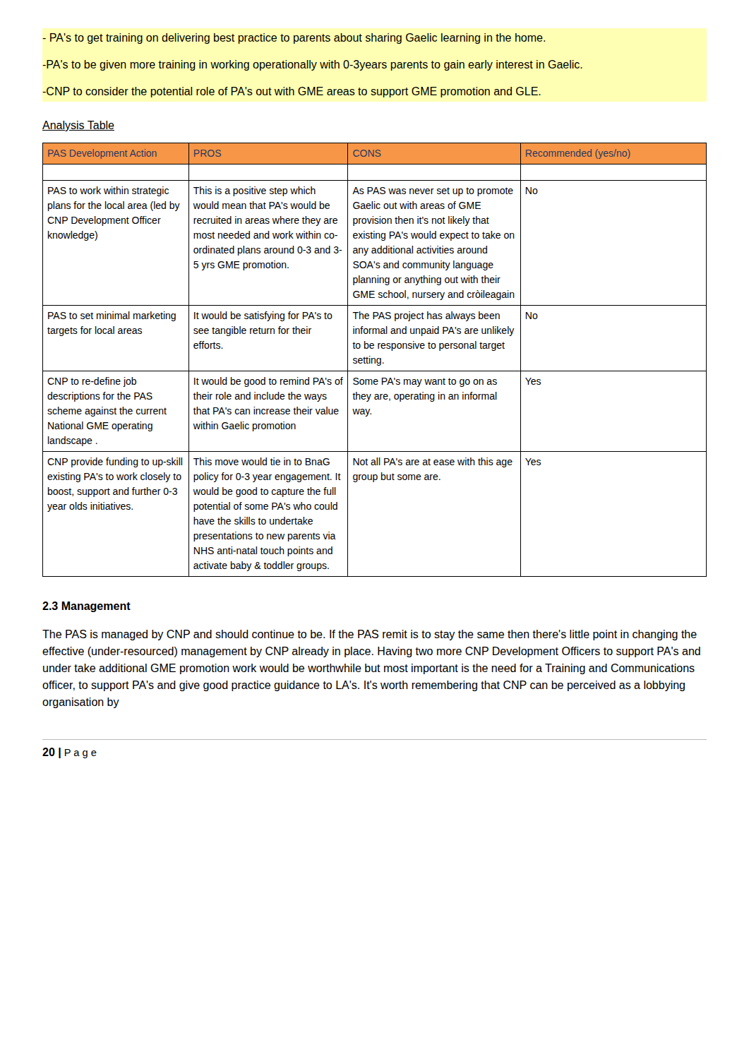- PA's to get training on delivering best practice to parents about sharing Gaelic learning in the home.
-PA's to be given more training in working operationally with 0-3years parents to gain early interest in Gaelic.
-CNP to consider the potential role of PA's out with GME areas to support GME promotion and GLE.
Analysis Table
| PAS Development Action | PROS | CONS | Recommended (yes/no) |
| --- | --- | --- | --- |
| PAS to work within strategic plans for the local area (led by CNP Development Officer knowledge) | This is a positive step which would mean that PA's would be recruited in areas where they are most needed and work within co-ordinated plans around 0-3 and 3-5 yrs GME promotion. | As PAS was never set up to promote Gaelic out with areas of GME provision then it's not likely that existing PA's would expect to take on any additional activities around SOA's and community language planning or anything out with their GME school, nursery and cròileagain | No |
| PAS to set minimal marketing targets for local areas | It would be satisfying for PA's to see tangible return for their efforts. | The PAS project has always been informal and unpaid PA's are unlikely to be responsive to personal target setting. | No |
| CNP to re-define job descriptions for the PAS scheme against the current National GME operating landscape . | It would be good to remind PA's of their role and include the ways that PA's can increase their value within Gaelic promotion | Some PA's may want to go on as they are, operating in an informal way. | Yes |
| CNP provide funding to up-skill existing PA's to work closely to boost, support and further 0-3 year olds initiatives. | This move would tie in to BnaG policy for 0-3 year engagement. It would be good to capture the full potential of some PA's who could have the skills to undertake presentations to new parents via NHS anti-natal touch points and activate baby & toddler groups. | Not all PA's are at ease with this age group but some are. | Yes |
2.3 Management
The PAS is managed by CNP and should continue to be. If the PAS remit is to stay the same then there's little point in changing the effective (under-resourced) management by CNP already in place. Having two more CNP Development Officers to support PA's and under take additional GME promotion work would be worthwhile but most important is the need for a Training and Communications officer, to support PA's and give good practice guidance to LA's. It's worth remembering that CNP can be perceived as a lobbying organisation by
20 | P a g e